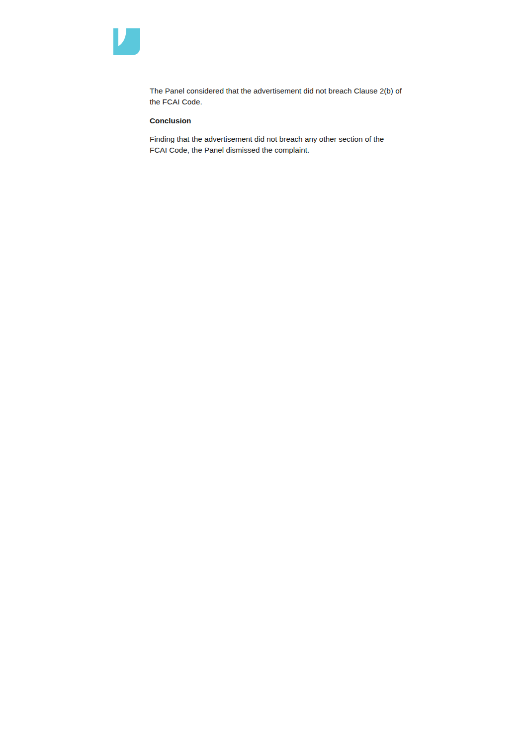The Panel considered that the advertisement did not breach Clause 2(b) of the FCAI Code.
Conclusion
Finding that the advertisement did not breach any other section of the FCAI Code, the Panel dismissed the complaint.